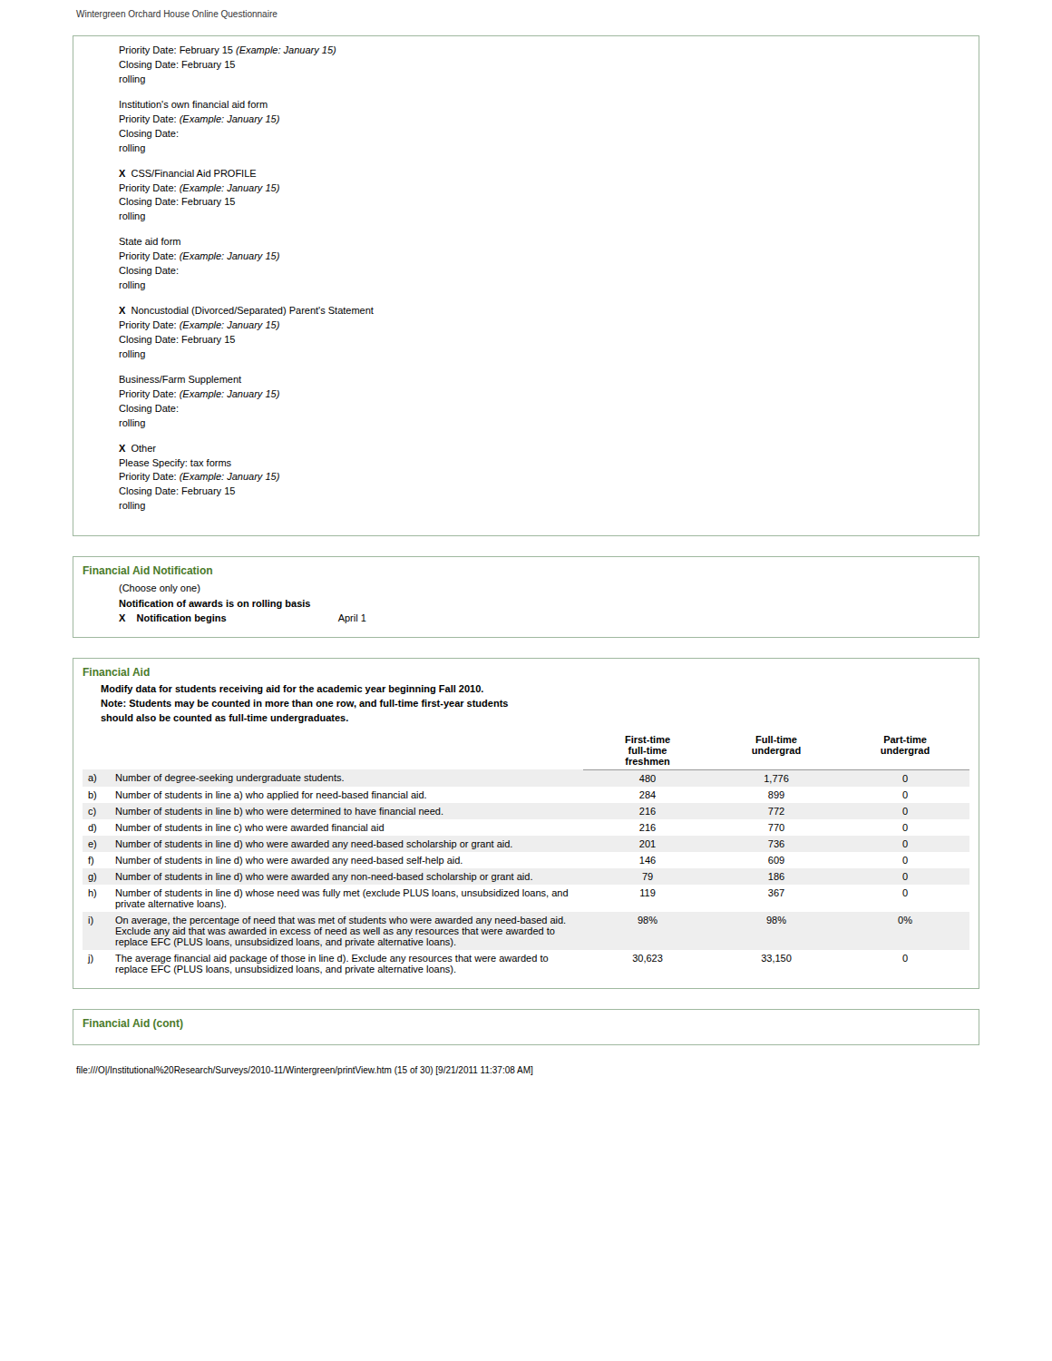Wintergreen Orchard House Online Questionnaire
Priority Date: February 15 (Example: January 15)
Closing Date: February 15
rolling
Institution's own financial aid form
Priority Date: (Example: January 15)
Closing Date:
rolling
X CSS/Financial Aid PROFILE
Priority Date: (Example: January 15)
Closing Date: February 15
rolling
State aid form
Priority Date: (Example: January 15)
Closing Date:
rolling
X Noncustodial (Divorced/Separated) Parent's Statement
Priority Date: (Example: January 15)
Closing Date: February 15
rolling
Business/Farm Supplement
Priority Date: (Example: January 15)
Closing Date:
rolling
X Other
Please Specify: tax forms
Priority Date: (Example: January 15)
Closing Date: February 15
rolling
Financial Aid Notification
(Choose only one)
Notification of awards is on rolling basis
X Notification begins April 1
Financial Aid
Modify data for students receiving aid for the academic year beginning Fall 2010.
Note: Students may be counted in more than one row, and full-time first-year students
should also be counted as full-time undergraduates.
| | | First-time full-time freshmen | Full-time undergrad | Part-time undergrad |
| a) | Number of degree-seeking undergraduate students. | 480 | 1,776 | 0 |
| b) | Number of students in line a) who applied for need-based financial aid. | 284 | 899 | 0 |
| c) | Number of students in line b) who were determined to have financial need. | 216 | 772 | 0 |
| d) | Number of students in line c) who were awarded financial aid | 216 | 770 | 0 |
| e) | Number of students in line d) who were awarded any need-based scholarship or grant aid. | 201 | 736 | 0 |
| f) | Number of students in line d) who were awarded any need-based self-help aid. | 146 | 609 | 0 |
| g) | Number of students in line d) who were awarded any non-need-based scholarship or grant aid. | 79 | 186 | 0 |
| h) | Number of students in line d) whose need was fully met (exclude PLUS loans, unsubsidized loans, and private alternative loans). | 119 | 367 | 0 |
| i) | On average, the percentage of need that was met of students who were awarded any need-based aid. Exclude any aid that was awarded in excess of need as well as any resources that were awarded to replace EFC (PLUS loans, unsubsidized loans, and private alternative loans). | 98% | 98% | 0% |
| j) | The average financial aid package of those in line d). Exclude any resources that were awarded to replace EFC (PLUS loans, unsubsidized loans, and private alternative loans). | 30,623 | 33,150 | 0 |
Financial Aid (cont)
file:///O|/Institutional%20Research/Surveys/2010-11/Wintergreen/printView.htm (15 of 30) [9/21/2011 11:37:08 AM]